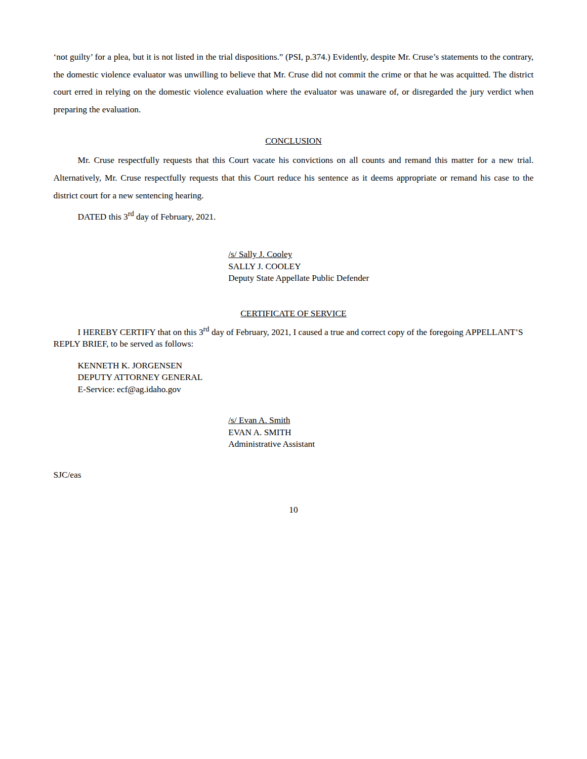‘not guilty’ for a plea, but it is not listed in the trial dispositions.” (PSI, p.374.) Evidently, despite Mr. Cruse’s statements to the contrary, the domestic violence evaluator was unwilling to believe that Mr. Cruse did not commit the crime or that he was acquitted. The district court erred in relying on the domestic violence evaluation where the evaluator was unaware of, or disregarded the jury verdict when preparing the evaluation.
CONCLUSION
Mr. Cruse respectfully requests that this Court vacate his convictions on all counts and remand this matter for a new trial. Alternatively, Mr. Cruse respectfully requests that this Court reduce his sentence as it deems appropriate or remand his case to the district court for a new sentencing hearing.
DATED this 3rd day of February, 2021.
/s/ Sally J. Cooley
SALLY J. COOLEY
Deputy State Appellate Public Defender
CERTIFICATE OF SERVICE
I HEREBY CERTIFY that on this 3rd day of February, 2021, I caused a true and correct copy of the foregoing APPELLANT’S REPLY BRIEF, to be served as follows:
KENNETH K. JORGENSEN
DEPUTY ATTORNEY GENERAL
E-Service: ecf@ag.idaho.gov
/s/ Evan A. Smith
EVAN A. SMITH
Administrative Assistant
SJC/eas
10